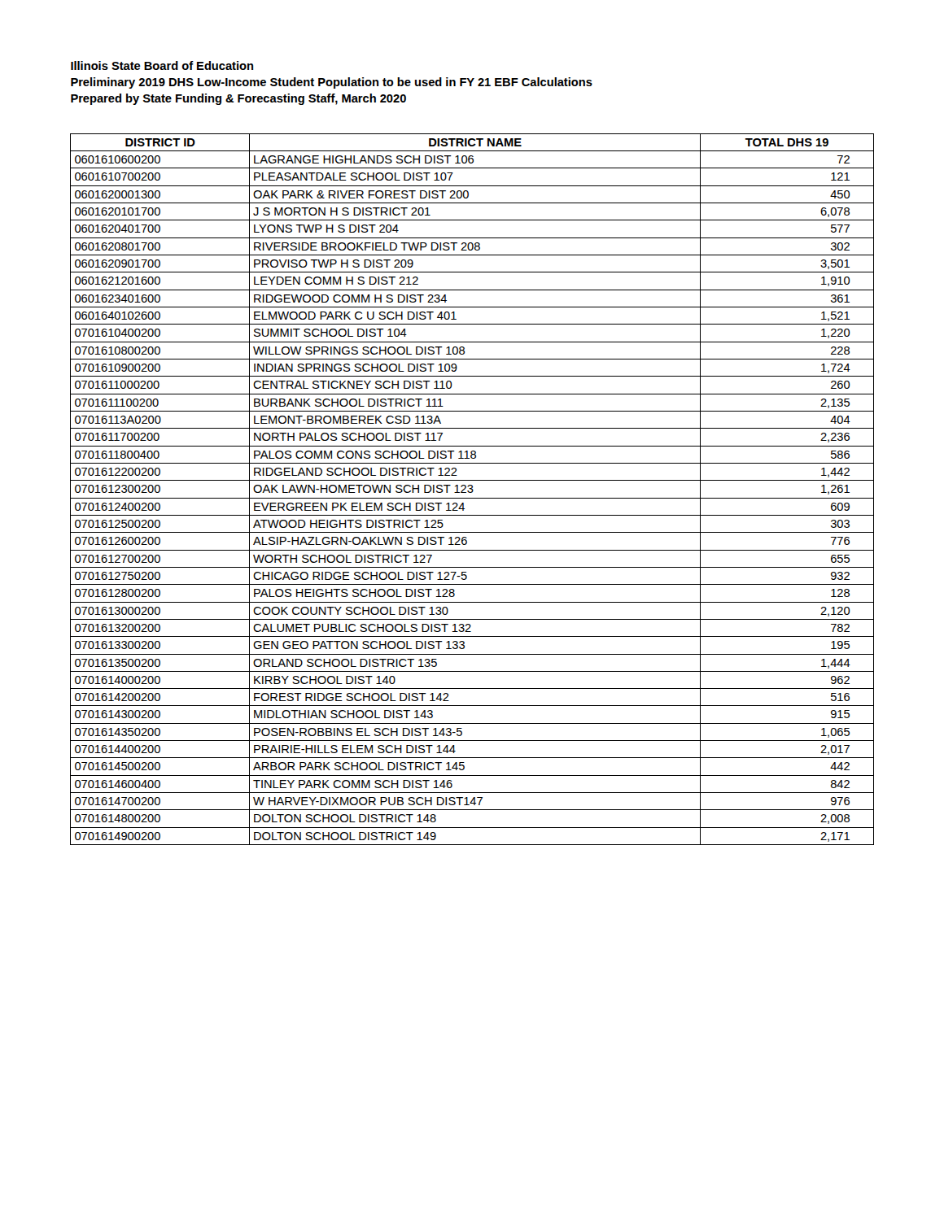Illinois State Board of Education
Preliminary 2019 DHS Low-Income Student Population to be used in FY 21 EBF Calculations
Prepared by State Funding & Forecasting Staff, March 2020
| DISTRICT ID | DISTRICT NAME | TOTAL DHS 19 |
| --- | --- | --- |
| 0601610600200 | LAGRANGE HIGHLANDS SCH DIST 106 | 72 |
| 0601610700200 | PLEASANTDALE SCHOOL DIST 107 | 121 |
| 0601620001300 | OAK PARK & RIVER FOREST DIST 200 | 450 |
| 0601620101700 | J S MORTON H S DISTRICT 201 | 6,078 |
| 0601620401700 | LYONS TWP H S DIST 204 | 577 |
| 0601620801700 | RIVERSIDE BROOKFIELD TWP DIST 208 | 302 |
| 0601620901700 | PROVISO TWP H S DIST 209 | 3,501 |
| 0601621201600 | LEYDEN COMM H S DIST 212 | 1,910 |
| 0601623401600 | RIDGEWOOD COMM H S DIST 234 | 361 |
| 0601640102600 | ELMWOOD PARK C U SCH DIST 401 | 1,521 |
| 0701610400200 | SUMMIT SCHOOL DIST 104 | 1,220 |
| 0701610800200 | WILLOW SPRINGS SCHOOL DIST 108 | 228 |
| 0701610900200 | INDIAN SPRINGS SCHOOL DIST 109 | 1,724 |
| 0701611000200 | CENTRAL STICKNEY SCH DIST 110 | 260 |
| 0701611100200 | BURBANK SCHOOL DISTRICT 111 | 2,135 |
| 07016113A0200 | LEMONT-BROMBEREK CSD 113A | 404 |
| 0701611700200 | NORTH PALOS SCHOOL DIST 117 | 2,236 |
| 0701611800400 | PALOS COMM CONS SCHOOL DIST 118 | 586 |
| 0701612200200 | RIDGELAND SCHOOL DISTRICT 122 | 1,442 |
| 0701612300200 | OAK LAWN-HOMETOWN SCH DIST 123 | 1,261 |
| 0701612400200 | EVERGREEN PK ELEM SCH DIST 124 | 609 |
| 0701612500200 | ATWOOD HEIGHTS DISTRICT 125 | 303 |
| 0701612600200 | ALSIP-HAZLGRN-OAKLWN S DIST 126 | 776 |
| 0701612700200 | WORTH SCHOOL DISTRICT 127 | 655 |
| 0701612750200 | CHICAGO RIDGE SCHOOL DIST 127-5 | 932 |
| 0701612800200 | PALOS HEIGHTS SCHOOL DIST 128 | 128 |
| 0701613000200 | COOK COUNTY SCHOOL DIST 130 | 2,120 |
| 0701613200200 | CALUMET PUBLIC SCHOOLS DIST 132 | 782 |
| 0701613300200 | GEN GEO PATTON SCHOOL DIST 133 | 195 |
| 0701613500200 | ORLAND SCHOOL DISTRICT 135 | 1,444 |
| 0701614000200 | KIRBY SCHOOL DIST 140 | 962 |
| 0701614200200 | FOREST RIDGE SCHOOL DIST 142 | 516 |
| 0701614300200 | MIDLOTHIAN SCHOOL DIST 143 | 915 |
| 0701614350200 | POSEN-ROBBINS EL SCH DIST 143-5 | 1,065 |
| 0701614400200 | PRAIRIE-HILLS ELEM SCH DIST 144 | 2,017 |
| 0701614500200 | ARBOR PARK SCHOOL DISTRICT 145 | 442 |
| 0701614600400 | TINLEY PARK COMM SCH DIST 146 | 842 |
| 0701614700200 | W HARVEY-DIXMOOR PUB SCH DIST147 | 976 |
| 0701614800200 | DOLTON SCHOOL DISTRICT 148 | 2,008 |
| 0701614900200 | DOLTON SCHOOL DISTRICT 149 | 2,171 |